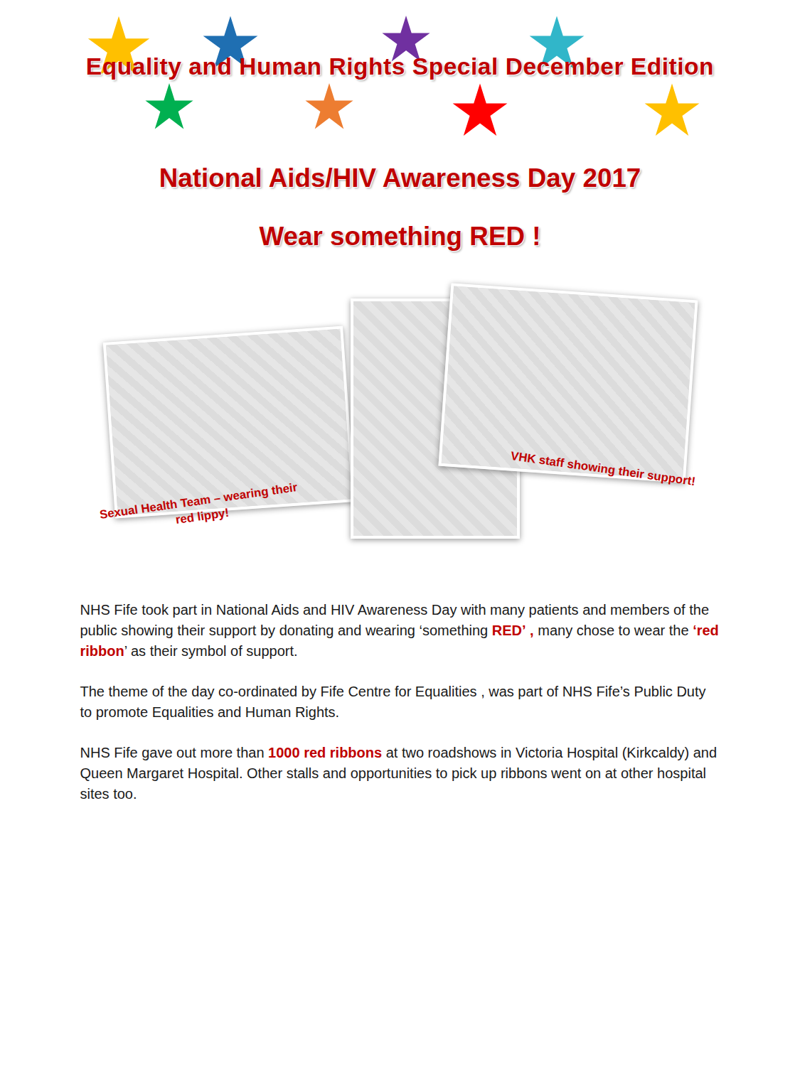Equality and Human Rights Special December Edition
National Aids/HIV Awareness Day 2017
Wear something RED !
Sexual Health Team – wearing their red lippy!
VHK staff showing their support!
NHS Fife took part in National Aids and HIV Awareness Day with many patients and members of the public showing their support by donating and wearing ‘something RED’ , many chose to wear the ‘red ribbon’ as their symbol of support.
The theme of the day co-ordinated by Fife Centre for Equalities , was part of NHS Fife’s Public Duty to promote Equalities and Human Rights.
NHS Fife gave out more than 1000 red ribbons at two roadshows in Victoria Hospital (Kirkcaldy) and Queen Margaret Hospital. Other stalls and opportunities to pick up ribbons went on at other hospital sites too.